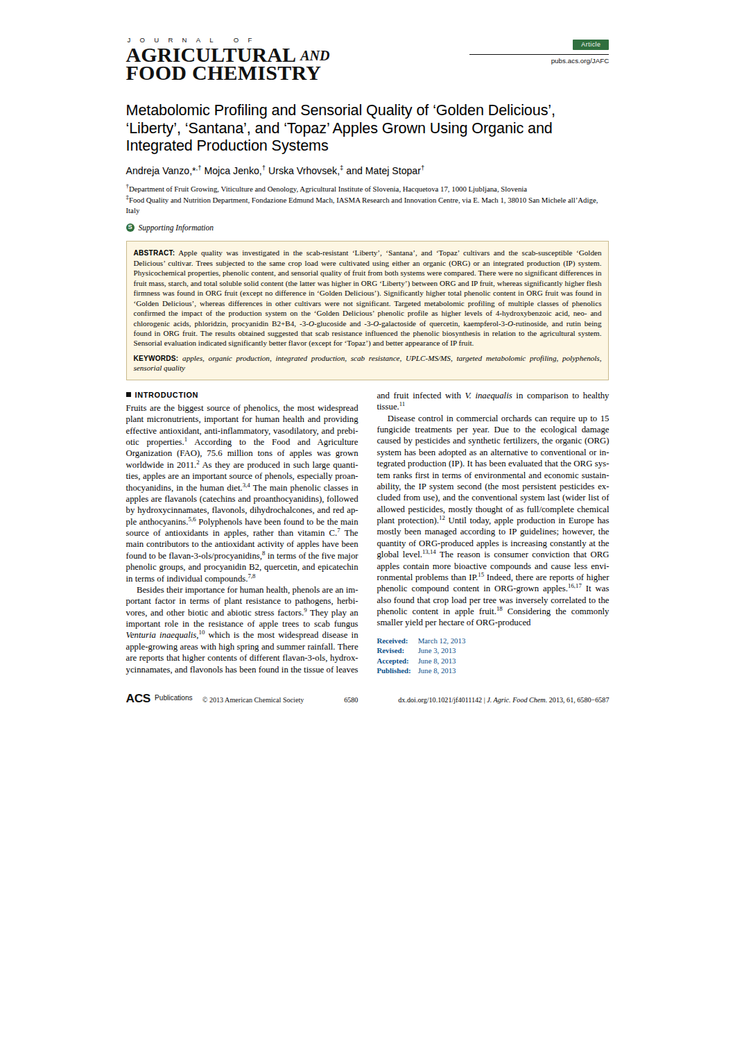J O U R N A L O F
AGRICULTURAL AND
FOOD CHEMISTRY
Article
pubs.acs.org/JAFC
Metabolomic Profiling and Sensorial Quality of ‘Golden Delicious’, ‘Liberty’, ‘Santana’, and ‘Topaz’ Apples Grown Using Organic and Integrated Production Systems
Andreja Vanzo,*,† Mojca Jenko,† Urska Vrhovsek,‡ and Matej Stopar†
†Department of Fruit Growing, Viticulture and Oenology, Agricultural Institute of Slovenia, Hacquetova 17, 1000 Ljubljana, Slovenia
‡Food Quality and Nutrition Department, Fondazione Edmund Mach, IASMA Research and Innovation Centre, via E. Mach 1, 38010 San Michele all’Adige, Italy
SSupporting Information
ABSTRACT: Apple quality was investigated in the scab-resistant ‘Liberty’, ‘Santana’, and ‘Topaz’ cultivars and the scab-susceptible ‘Golden Delicious’ cultivar. Trees subjected to the same crop load were cultivated using either an organic (ORG) or an integrated production (IP) system. Physicochemical properties, phenolic content, and sensorial quality of fruit from both systems were compared. There were no significant differences in fruit mass, starch, and total soluble solid content (the latter was higher in ORG ‘Liberty’) between ORG and IP fruit, whereas significantly higher flesh firmness was found in ORG fruit (except no difference in ‘Golden Delicious’). Significantly higher total phenolic content in ORG fruit was found in ‘Golden Delicious’, whereas differences in other cultivars were not significant. Targeted metabolomic profiling of multiple classes of phenolics confirmed the impact of the production system on the ‘Golden Delicious’ phenolic profile as higher levels of 4-hydroxybenzoic acid, neo- and chlorogenic acids, phloridzin, procyanidin B2+B4, -3-O-glucoside and -3-O-galactoside of quercetin, kaempferol-3-O-rutinoside, and rutin being found in ORG fruit. The results obtained suggested that scab resistance influenced the phenolic biosynthesis in relation to the agricultural system. Sensorial evaluation indicated significantly better flavor (except for ‘Topaz’) and better appearance of IP fruit.
KEYWORDS: apples, organic production, integrated production, scab resistance, UPLC-MS/MS, targeted metabolomic profiling, polyphenols, sensorial quality
INTRODUCTION
Fruits are the biggest source of phenolics, the most widespread plant micronutrients, important for human health and providing effective antioxidant, anti-inflammatory, vasodilatory, and prebiotic properties.1 According to the Food and Agriculture Organization (FAO), 75.6 million tons of apples was grown worldwide in 2011.2 As they are produced in such large quantities, apples are an important source of phenols, especially proanthocyanidins, in the human diet.3,4 The main phenolic classes in apples are flavanols (catechins and proanthocyanidins), followed by hydroxycinnamates, flavonols, dihydrochalcones, and red apple anthocyanins.5,6 Polyphenols have been found to be the main source of antioxidants in apples, rather than vitamin C.7 The main contributors to the antioxidant activity of apples have been found to be flavan-3-ols/procyanidins,8 in terms of the five major phenolic groups, and procyanidin B2, quercetin, and epicatechin in terms of individual compounds.7,8
Besides their importance for human health, phenols are an important factor in terms of plant resistance to pathogens, herbivores, and other biotic and abiotic stress factors.9 They play an important role in the resistance of apple trees to scab fungus Venturia inaequalis,10 which is the most widespread disease in apple-growing areas with high spring and summer rainfall. There are reports that higher contents of different flavan-3-ols, hydroxycinnamates, and flavonols has been found in the tissue of leaves and fruit infected with V. inaequalis in comparison to healthy tissue.11
Disease control in commercial orchards can require up to 15 fungicide treatments per year. Due to the ecological damage caused by pesticides and synthetic fertilizers, the organic (ORG) system has been adopted as an alternative to conventional or integrated production (IP). It has been evaluated that the ORG system ranks first in terms of environmental and economic sustainability, the IP system second (the most persistent pesticides excluded from use), and the conventional system last (wider list of allowed pesticides, mostly thought of as full/complete chemical plant protection).12 Until today, apple production in Europe has mostly been managed according to IP guidelines; however, the quantity of ORG-produced apples is increasing constantly at the global level.13,14 The reason is consumer conviction that ORG apples contain more bioactive compounds and cause less environmental problems than IP.15 Indeed, there are reports of higher phenolic compound content in ORG-grown apples.16,17 It was also found that crop load per tree was inversely correlated to the phenolic content in apple fruit.18 Considering the commonly smaller yield per hectare of ORG-produced
| Received: | March 12, 2013 |
| Revised: | June 3, 2013 |
| Accepted: | June 8, 2013 |
| Published: | June 8, 2013 |
ACS Publications
© 2013 American Chemical Society
6580
dx.doi.org/10.1021/jf4011142 | J. Agric. Food Chem. 2013, 61, 6580−6587